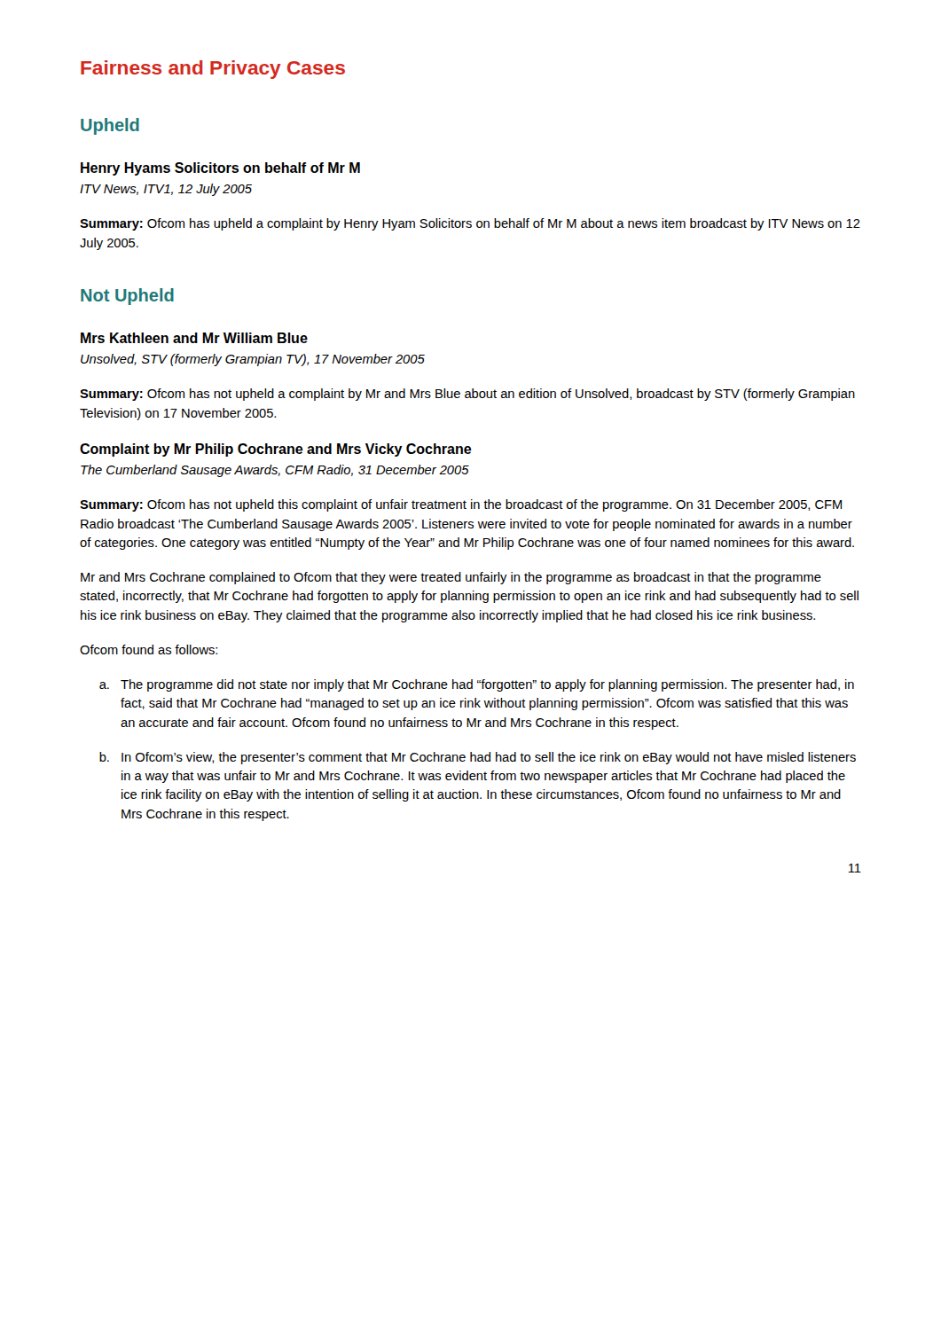Fairness and Privacy Cases
Upheld
Henry Hyams Solicitors on behalf of Mr M
ITV News, ITV1, 12 July 2005
Summary: Ofcom has upheld a complaint by Henry Hyam Solicitors on behalf of Mr M about a news item broadcast by ITV News on 12 July 2005.
Not Upheld
Mrs Kathleen and Mr William Blue
Unsolved, STV (formerly Grampian TV), 17 November 2005
Summary: Ofcom has not upheld a complaint by Mr and Mrs Blue about an edition of Unsolved, broadcast by STV (formerly Grampian Television) on 17 November 2005.
Complaint by Mr Philip Cochrane and Mrs Vicky Cochrane
The Cumberland Sausage Awards, CFM Radio, 31 December 2005
Summary: Ofcom has not upheld this complaint of unfair treatment in the broadcast of the programme. On 31 December 2005, CFM Radio broadcast ‘The Cumberland Sausage Awards 2005’. Listeners were invited to vote for people nominated for awards in a number of categories. One category was entitled “Numpty of the Year” and Mr Philip Cochrane was one of four named nominees for this award.
Mr and Mrs Cochrane complained to Ofcom that they were treated unfairly in the programme as broadcast in that the programme stated, incorrectly, that Mr Cochrane had forgotten to apply for planning permission to open an ice rink and had subsequently had to sell his ice rink business on eBay. They claimed that the programme also incorrectly implied that he had closed his ice rink business.
Ofcom found as follows:
The programme did not state nor imply that Mr Cochrane had “forgotten” to apply for planning permission. The presenter had, in fact, said that Mr Cochrane had “managed to set up an ice rink without planning permission”. Ofcom was satisfied that this was an accurate and fair account. Ofcom found no unfairness to Mr and Mrs Cochrane in this respect.
In Ofcom’s view, the presenter’s comment that Mr Cochrane had had to sell the ice rink on eBay would not have misled listeners in a way that was unfair to Mr and Mrs Cochrane. It was evident from two newspaper articles that Mr Cochrane had placed the ice rink facility on eBay with the intention of selling it at auction. In these circumstances, Ofcom found no unfairness to Mr and Mrs Cochrane in this respect.
11